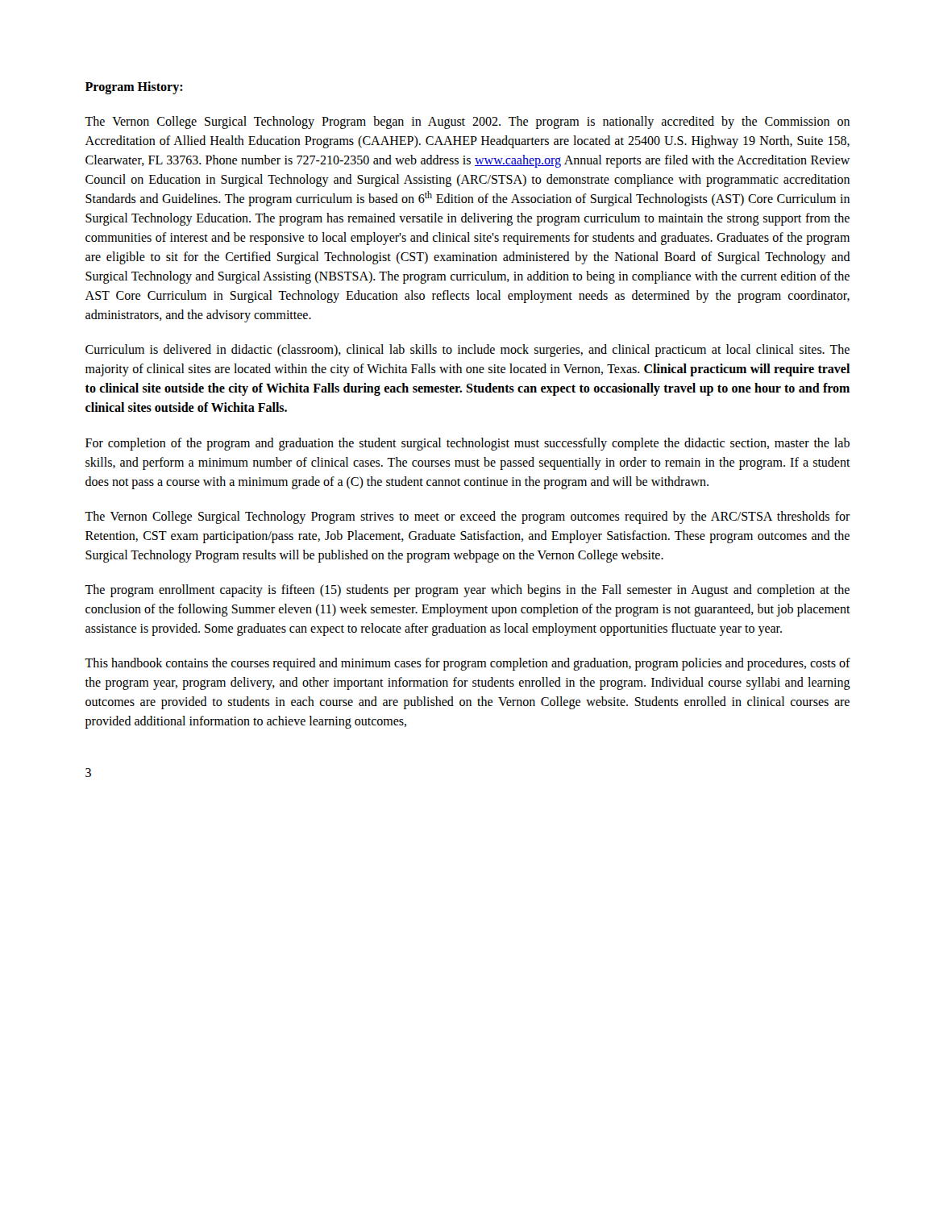Program History:
The Vernon College Surgical Technology Program began in August 2002. The program is nationally accredited by the Commission on Accreditation of Allied Health Education Programs (CAAHEP). CAAHEP Headquarters are located at 25400 U.S. Highway 19 North, Suite 158, Clearwater, FL 33763. Phone number is 727-210-2350 and web address is www.caahep.org Annual reports are filed with the Accreditation Review Council on Education in Surgical Technology and Surgical Assisting (ARC/STSA) to demonstrate compliance with programmatic accreditation Standards and Guidelines. The program curriculum is based on 6th Edition of the Association of Surgical Technologists (AST) Core Curriculum in Surgical Technology Education. The program has remained versatile in delivering the program curriculum to maintain the strong support from the communities of interest and be responsive to local employer's and clinical site's requirements for students and graduates. Graduates of the program are eligible to sit for the Certified Surgical Technologist (CST) examination administered by the National Board of Surgical Technology and Surgical Technology and Surgical Assisting (NBSTSA). The program curriculum, in addition to being in compliance with the current edition of the AST Core Curriculum in Surgical Technology Education also reflects local employment needs as determined by the program coordinator, administrators, and the advisory committee.
Curriculum is delivered in didactic (classroom), clinical lab skills to include mock surgeries, and clinical practicum at local clinical sites. The majority of clinical sites are located within the city of Wichita Falls with one site located in Vernon, Texas. Clinical practicum will require travel to clinical site outside the city of Wichita Falls during each semester. Students can expect to occasionally travel up to one hour to and from clinical sites outside of Wichita Falls.
For completion of the program and graduation the student surgical technologist must successfully complete the didactic section, master the lab skills, and perform a minimum number of clinical cases. The courses must be passed sequentially in order to remain in the program. If a student does not pass a course with a minimum grade of a (C) the student cannot continue in the program and will be withdrawn.
The Vernon College Surgical Technology Program strives to meet or exceed the program outcomes required by the ARC/STSA thresholds for Retention, CST exam participation/pass rate, Job Placement, Graduate Satisfaction, and Employer Satisfaction. These program outcomes and the Surgical Technology Program results will be published on the program webpage on the Vernon College website.
The program enrollment capacity is fifteen (15) students per program year which begins in the Fall semester in August and completion at the conclusion of the following Summer eleven (11) week semester. Employment upon completion of the program is not guaranteed, but job placement assistance is provided. Some graduates can expect to relocate after graduation as local employment opportunities fluctuate year to year.
This handbook contains the courses required and minimum cases for program completion and graduation, program policies and procedures, costs of the program year, program delivery, and other important information for students enrolled in the program. Individual course syllabi and learning outcomes are provided to students in each course and are published on the Vernon College website. Students enrolled in clinical courses are provided additional information to achieve learning outcomes,
3